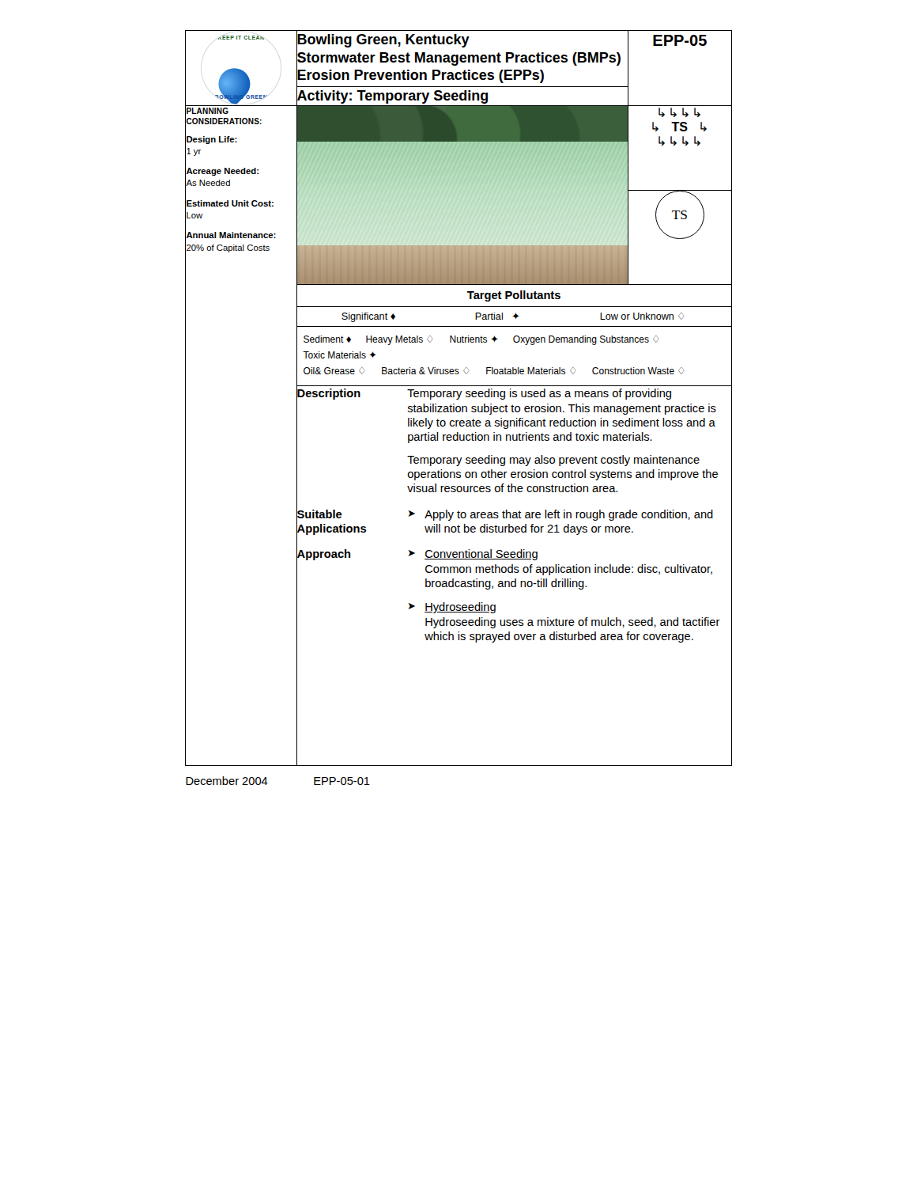| KEEP IT CLEAN BOWLING GREEN | Bowling Green, Kentucky Stormwater Best Management Practices (BMPs) Erosion Prevention Practices (EPPs) | EPP-05 |
| Activity: Temporary Seeding |
| PLANNING CONSIDERATIONS: Design Life: 1 yr Acreage Needed: As Needed Estimated Unit Cost: Low Annual Maintenance: 20% of Capital Costs | | ↳↳↳↳ ↳ TS ↳ ↳↳↳↳ |
| TS |
| Target Pollutants Significant ♦ Partial ✦ Low or Unknown ♢ Sediment ♦ Heavy Metals ♢ Nutrients ✦ Oxygen Demanding Substances ♢ Toxic Materials ✦ Oil& Grease ♢ Bacteria & Viruses ♢ Floatable Materials ♢ Construction Waste ♢ |
| Description Temporary seeding is used as a means of providing stabilization subject to erosion. This management practice is likely to create a significant reduction in sediment loss and a partial reduction in nutrients and toxic materials. Temporary seeding may also prevent costly maintenance operations on other erosion control systems and improve the visual resources of the construction area. Suitable Applications Apply to areas that are left in rough grade condition, and will not be disturbed for 21 days or more. Approach Conventional Seeding Common methods of application include: disc, cultivator, broadcasting, and no-till drilling. Hydroseeding Hydroseeding uses a mixture of mulch, seed, and tactifier which is sprayed over a disturbed area for coverage. |
December 2004 EPP-05-01